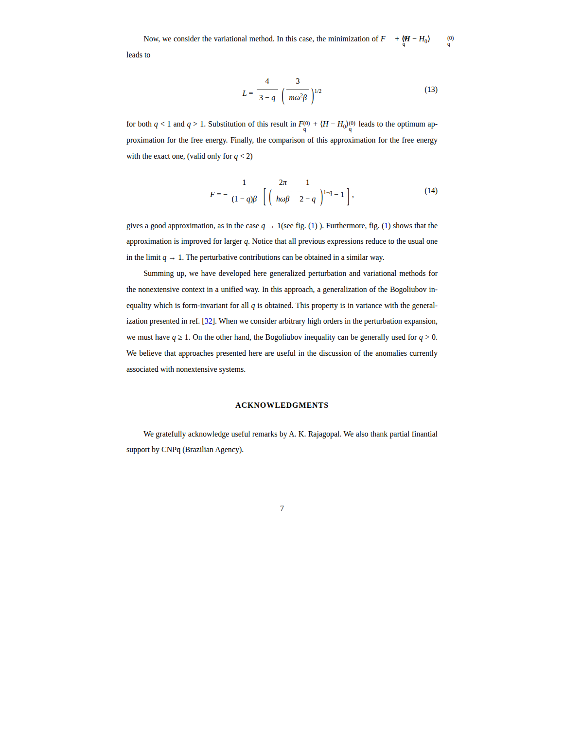Now, we consider the variational method. In this case, the minimization of F(0)q + ⟨H − H0⟩(0)q leads to
L = 43 − q (3 mω2β)1/2 (13)
for both q < 1 and q > 1. Substitution of this result in F(0)q + ⟨H − H0⟩(0)q leads to the optimum approximation for the free energy. Finally, the comparison of this approximation for the free energy with the exact one, (valid only for q < 2)
F = −1(1 − q)β [ (2π hωβ 12 − q)1−q − 1 ] , (14)
gives a good approximation, as in the case q → 1(see fig. (1) ). Furthermore, fig. (1) shows that the approximation is improved for larger q. Notice that all previous expressions reduce to the usual one in the limit q → 1. The perturbative contributions can be obtained in a similar way.
Summing up, we have developed here generalized perturbation and variational methods for the nonextensive context in a unified way. In this approach, a generalization of the Bogoliubov inequality which is form-invariant for all q is obtained. This property is in variance with the generalization presented in ref. [32]. When we consider arbitrary high orders in the perturbation expansion, we must have q ≥ 1. On the other hand, the Bogoliubov inequality can be generally used for q > 0. We believe that approaches presented here are useful in the discussion of the anomalies currently associated with nonextensive systems.
ACKNOWLEDGMENTS
We gratefully acknowledge useful remarks by A. K. Rajagopal. We also thank partial finantial support by CNPq (Brazilian Agency).
7